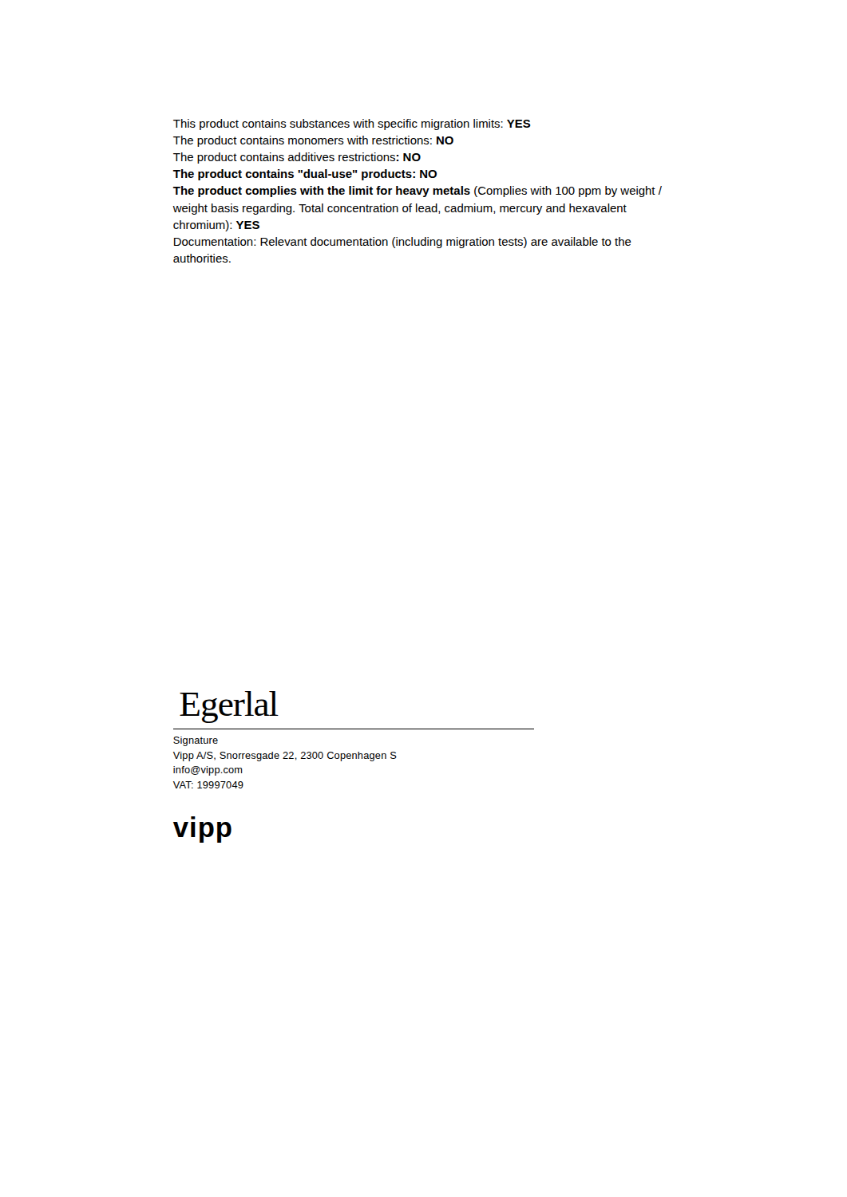This product contains substances with specific migration limits: YES
The product contains monomers with restrictions: NO
The product contains additives restrictions: NO
The product contains "dual-use" products: NO
The product complies with the limit for heavy metals (Complies with 100 ppm by weight / weight basis regarding. Total concentration of lead, cadmium, mercury and hexavalent chromium): YES
Documentation: Relevant documentation (including migration tests) are available to the authorities.
Egerlal
Signature
Vipp A/S, Snorresgade 22, 2300 Copenhagen S
info@vipp.com
VAT: 19997049
vipp